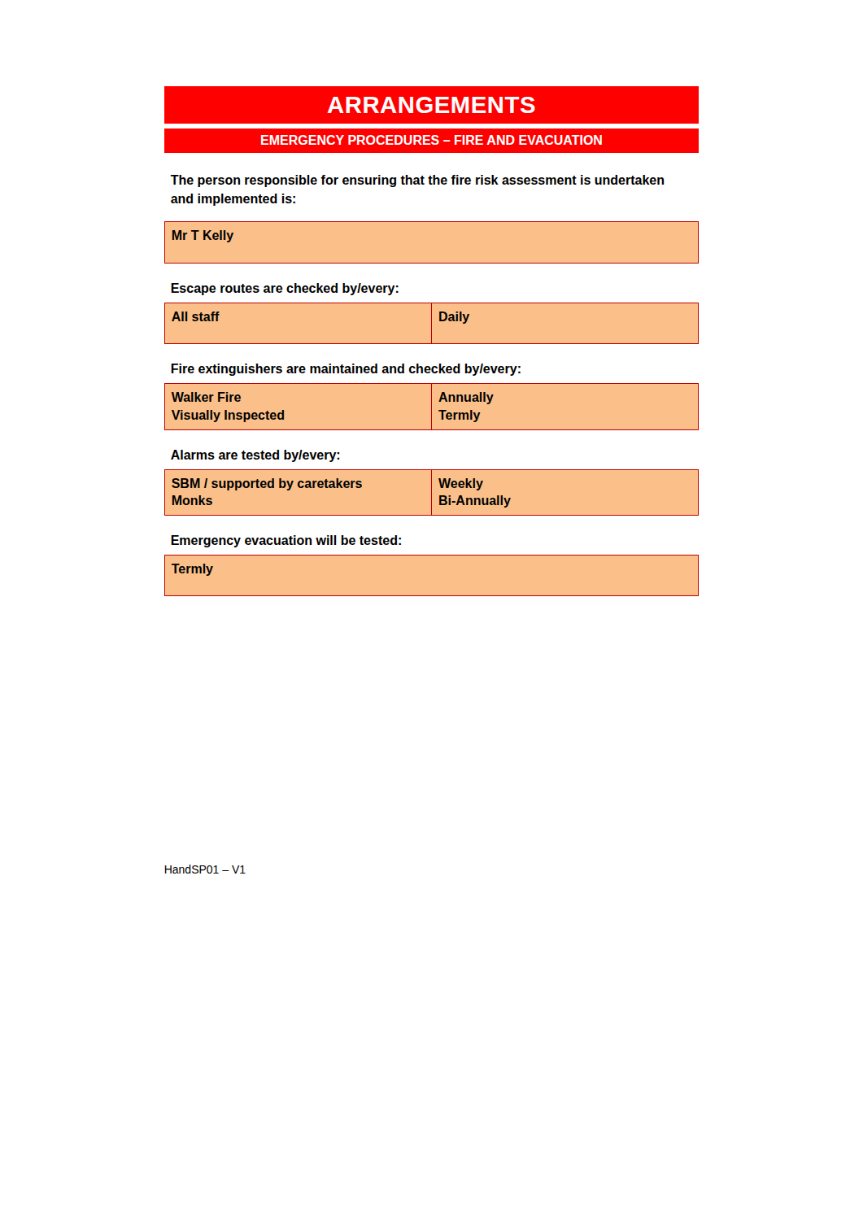ARRANGEMENTS
EMERGENCY PROCEDURES – FIRE AND EVACUATION
The person responsible for ensuring that the fire risk assessment is undertaken
and implemented is:
| Mr T Kelly |
Escape routes are checked by/every:
| All staff | Daily |
Fire extinguishers are maintained and checked by/every:
| Walker Fire Visually Inspected | Annually Termly |
Alarms are tested by/every:
| SBM / supported by caretakers Monks | Weekly Bi-Annually |
Emergency evacuation will be tested:
| Termly |
HandSP01 – V1